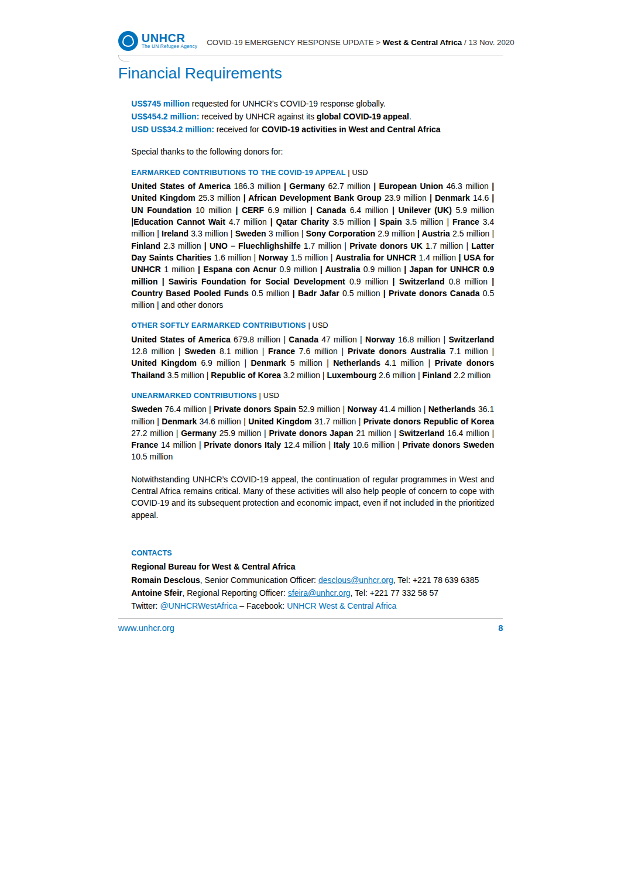UNHCR
The UN Refugee Agency
COVID-19 EMERGENCY RESPONSE UPDATE > West & Central Africa / 13 Nov. 2020
Financial Requirements
US$745 million requested for UNHCR’s COVID-19 response globally.
US$454.2 million: received by UNHCR against its global COVID-19 appeal.
USD US$34.2 million: received for COVID-19 activities in West and Central Africa
Special thanks to the following donors for:
EARMARKED CONTRIBUTIONS TO THE COVID-19 APPEAL | USD
United States of America 186.3 million | Germany 62.7 million | European Union 46.3 million | United Kingdom 25.3 million | African Development Bank Group 23.9 million | Denmark 14.6 | UN Foundation 10 million | CERF 6.9 million | Canada 6.4 million | Unilever (UK) 5.9 million |Education Cannot Wait 4.7 million | Qatar Charity 3.5 million | Spain 3.5 million | France 3.4 million | Ireland 3.3 million | Sweden 3 million | Sony Corporation 2.9 million | Austria 2.5 million | Finland 2.3 million | UNO – Fluechlighshilfe 1.7 million | Private donors UK 1.7 million | Latter Day Saints Charities 1.6 million | Norway 1.5 million | Australia for UNHCR 1.4 million | USA for UNHCR 1 million | Espana con Acnur 0.9 million | Australia 0.9 million | Japan for UNHCR 0.9 million | Sawiris Foundation for Social Development 0.9 million | Switzerland 0.8 million | Country Based Pooled Funds 0.5 million | Badr Jafar 0.5 million | Private donors Canada 0.5 million | and other donors
OTHER SOFTLY EARMARKED CONTRIBUTIONS | USD
United States of America 679.8 million | Canada 47 million | Norway 16.8 million | Switzerland 12.8 million | Sweden 8.1 million | France 7.6 million | Private donors Australia 7.1 million | United Kingdom 6.9 million | Denmark 5 million | Netherlands 4.1 million | Private donors Thailand 3.5 million | Republic of Korea 3.2 million | Luxembourg 2.6 million | Finland 2.2 million
UNEARMARKED CONTRIBUTIONS | USD
Sweden 76.4 million | Private donors Spain 52.9 million | Norway 41.4 million | Netherlands 36.1 million | Denmark 34.6 million | United Kingdom 31.7 million | Private donors Republic of Korea 27.2 million | Germany 25.9 million | Private donors Japan 21 million | Switzerland 16.4 million | France 14 million | Private donors Italy 12.4 million | Italy 10.6 million | Private donors Sweden 10.5 million
Notwithstanding UNHCR’s COVID-19 appeal, the continuation of regular programmes in West and Central Africa remains critical. Many of these activities will also help people of concern to cope with COVID-19 and its subsequent protection and economic impact, even if not included in the prioritized appeal.
CONTACTS
Regional Bureau for West & Central Africa
Romain Desclous, Senior Communication Officer: desclous@unhcr.org, Tel: +221 78 639 6385
Antoine Sfeir, Regional Reporting Officer: sfeira@unhcr.org, Tel: +221 77 332 58 57
Twitter: @UNHCRWestAfrica – Facebook: UNHCR West & Central Africa
www.unhcr.org 8